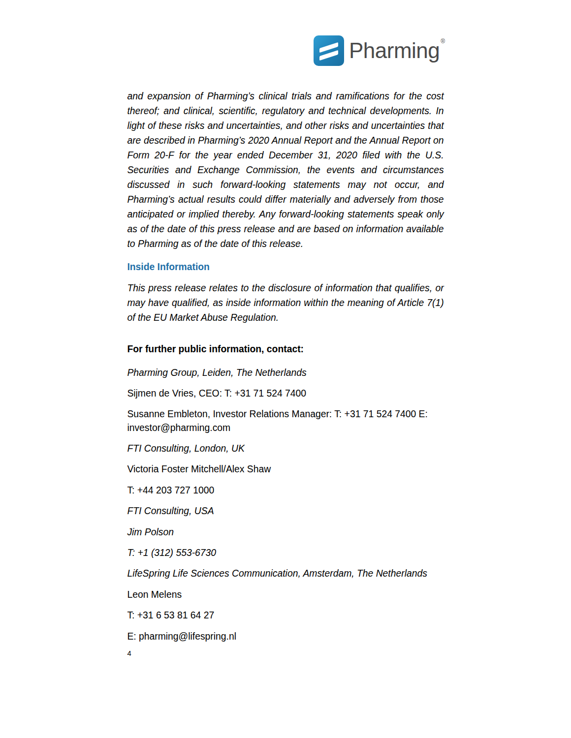Pharming®
and expansion of Pharming’s clinical trials and ramifications for the cost thereof; and clinical, scientific, regulatory and technical developments. In light of these risks and uncertainties, and other risks and uncertainties that are described in Pharming’s 2020 Annual Report and the Annual Report on Form 20-F for the year ended December 31, 2020 filed with the U.S. Securities and Exchange Commission, the events and circumstances discussed in such forward-looking statements may not occur, and Pharming’s actual results could differ materially and adversely from those anticipated or implied thereby. Any forward-looking statements speak only as of the date of this press release and are based on information available to Pharming as of the date of this release.
Inside Information
This press release relates to the disclosure of information that qualifies, or may have qualified, as inside information within the meaning of Article 7(1) of the EU Market Abuse Regulation.
For further public information, contact:
Pharming Group, Leiden, The Netherlands
Sijmen de Vries, CEO: T: +31 71 524 7400
Susanne Embleton, Investor Relations Manager: T: +31 71 524 7400 E: investor@pharming.com
FTI Consulting, London, UK
Victoria Foster Mitchell/Alex Shaw
T: +44 203 727 1000
FTI Consulting, USA
Jim Polson
T: +1 (312) 553-6730
LifeSpring Life Sciences Communication, Amsterdam, The Netherlands
Leon Melens
T: +31 6 53 81 64 27
E: pharming@lifespring.nl
4